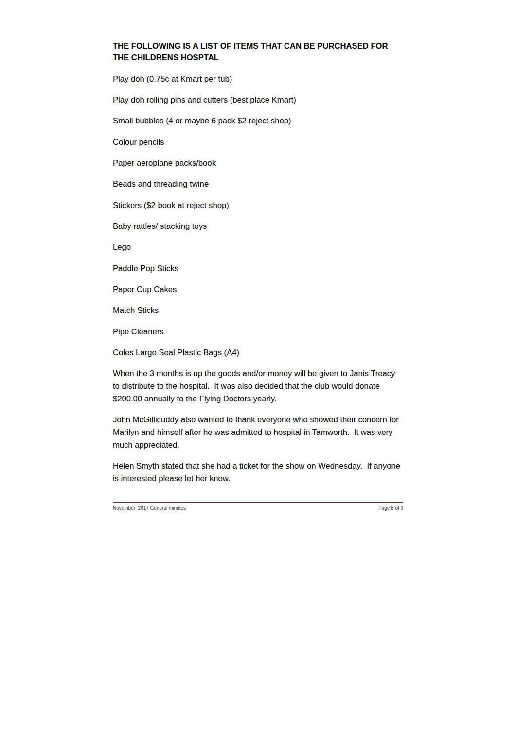The following is a list of items that can be purchased for the childrens hosptal
Play doh (0.75c at Kmart per tub)
Play doh rolling pins and cutters (best place Kmart)
Small bubbles (4 or maybe 6 pack $2 reject shop)
Colour pencils
Paper aeroplane packs/book
Beads and threading twine
Stickers ($2 book at reject shop)
Baby rattles/ stacking toys
Lego
Paddle Pop Sticks
Paper Cup Cakes
Match Sticks
Pipe Cleaners
Coles Large Seal Plastic Bags (A4)
When the 3 months is up the goods and/or money will be given to Janis Treacy to distribute to the hospital. It was also decided that the club would donate $200.00 annually to the Flying Doctors yearly.
John McGillicuddy also wanted to thank everyone who showed their concern for Marilyn and himself after he was admitted to hospital in Tamworth. It was very much appreciated.
Helen Smyth stated that she had a ticket for the show on Wednesday. If anyone is interested please let her know.
November 2017 General minutes
Page 8 of 9